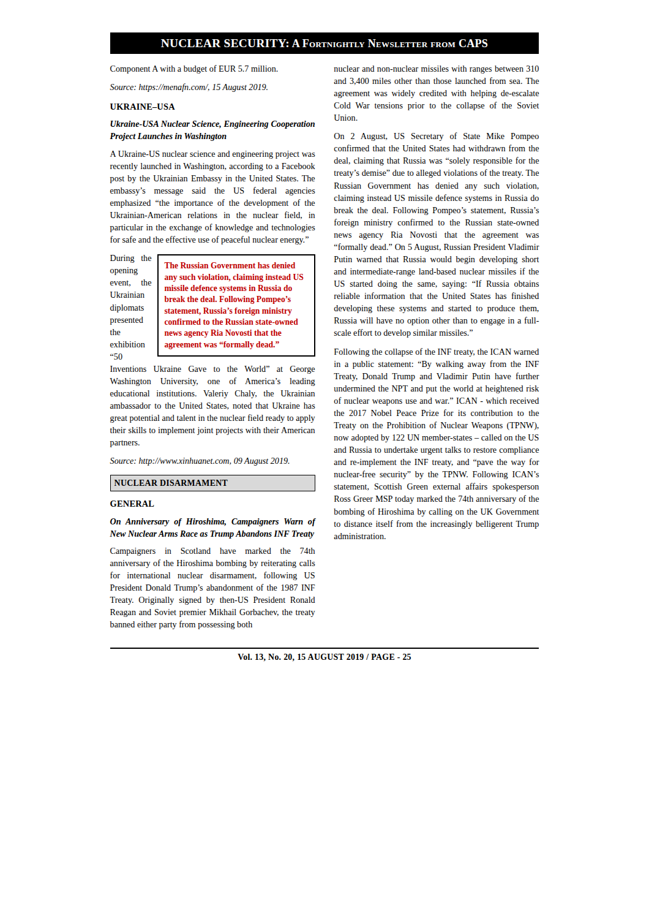NUCLEAR SECURITY: A Fortnightly Newsletter from CAPS
Component A with a budget of EUR 5.7 million.
Source: https://menafn.com/, 15 August 2019.
UKRAINE–USA
Ukraine-USA Nuclear Science, Engineering Cooperation Project Launches in Washington
A Ukraine-US nuclear science and engineering project was recently launched in Washington, according to a Facebook post by the Ukrainian Embassy in the United States. The embassy’s message said the US federal agencies emphasized “the importance of the development of the Ukrainian-American relations in the nuclear field, in particular in the exchange of knowledge and technologies for safe and the effective use of peaceful nuclear energy.”
The Russian Government has denied any such violation, claiming instead US missile defence systems in Russia do break the deal. Following Pompeo’s statement, Russia’s foreign ministry confirmed to the Russian state-owned news agency Ria Novosti that the agreement was “formally dead.”
During the opening event, the Ukrainian diplomats presented the exhibition “50 Inventions Ukraine Gave to the World” at George Washington University, one of America’s leading educational institutions. Valeriy Chaly, the Ukrainian ambassador to the United States, noted that Ukraine has great potential and talent in the nuclear field ready to apply their skills to implement joint projects with their American partners.
Source: http://www.xinhuanet.com, 09 August 2019.
NUCLEAR DISARMAMENT
GENERAL
On Anniversary of Hiroshima, Campaigners Warn of New Nuclear Arms Race as Trump Abandons INF Treaty
Campaigners in Scotland have marked the 74th anniversary of the Hiroshima bombing by reiterating calls for international nuclear disarmament, following US President Donald Trump’s abandonment of the 1987 INF Treaty. Originally signed by then-US President Ronald Reagan and Soviet premier Mikhail Gorbachev, the treaty banned either party from possessing both
nuclear and non-nuclear missiles with ranges between 310 and 3,400 miles other than those launched from sea. The agreement was widely credited with helping de-escalate Cold War tensions prior to the collapse of the Soviet Union.
On 2 August, US Secretary of State Mike Pompeo confirmed that the United States had withdrawn from the deal, claiming that Russia was “solely responsible for the treaty’s demise” due to alleged violations of the treaty. The Russian Government has denied any such violation, claiming instead US missile defence systems in Russia do break the deal. Following Pompeo’s statement, Russia’s foreign ministry confirmed to the Russian state-owned news agency Ria Novosti that the agreement was “formally dead.” On 5 August, Russian President Vladimir Putin warned that Russia would begin developing short and intermediate-range land-based nuclear missiles if the US started doing the same, saying: “If Russia obtains reliable information that the United States has finished developing these systems and started to produce them, Russia will have no option other than to engage in a full-scale effort to develop similar missiles.”
Following the collapse of the INF treaty, the ICAN warned in a public statement: “By walking away from the INF Treaty, Donald Trump and Vladimir Putin have further undermined the NPT and put the world at heightened risk of nuclear weapons use and war.” ICAN - which received the 2017 Nobel Peace Prize for its contribution to the Treaty on the Prohibition of Nuclear Weapons (TPNW), now adopted by 122 UN member-states – called on the US and Russia to undertake urgent talks to restore compliance and re-implement the INF treaty, and “pave the way for nuclear-free security” by the TPNW. Following ICAN’s statement, Scottish Green external affairs spokesperson Ross Greer MSP today marked the 74th anniversary of the bombing of Hiroshima by calling on the UK Government to distance itself from the increasingly belligerent Trump administration.
Vol. 13, No. 20, 15 AUGUST 2019 / PAGE - 25